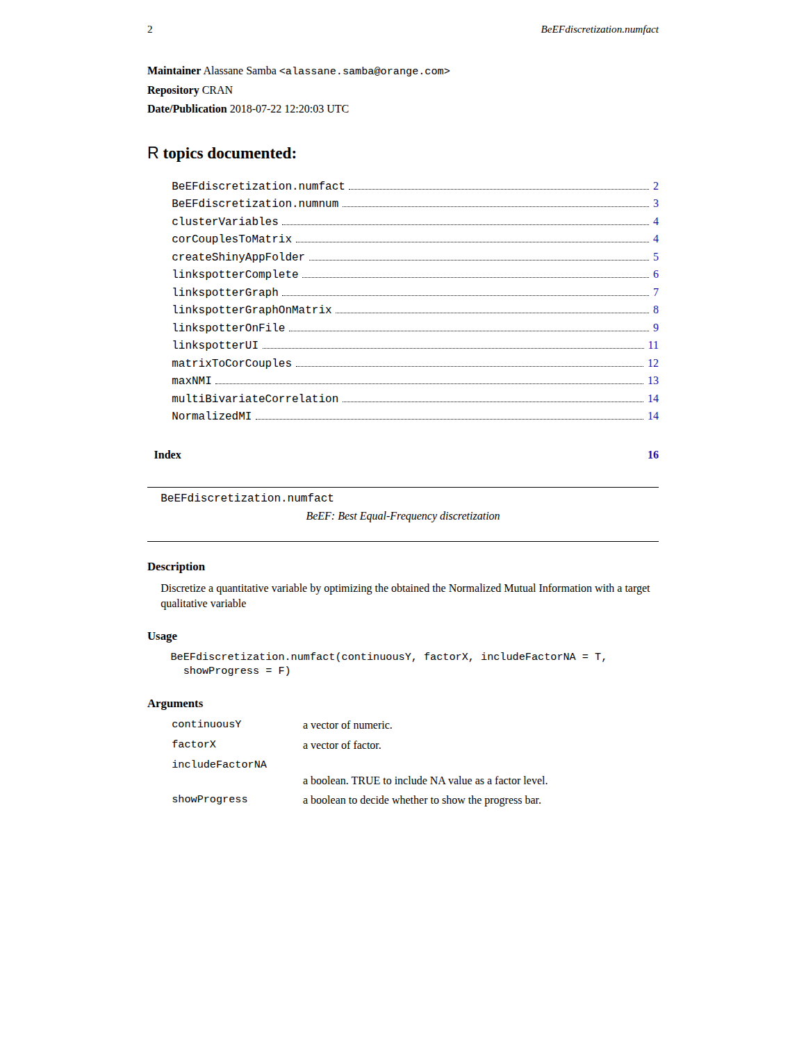2 BeEFdiscretization.numfact
Maintainer Alassane Samba <alassane.samba@orange.com>
Repository CRAN
Date/Publication 2018-07-22 12:20:03 UTC
R topics documented:
BeEFdiscretization.numfact 2
BeEFdiscretization.numnum 3
clusterVariables 4
corCouplesToMatrix 4
createShinyAppFolder 5
linkspotterComplete 6
linkspotterGraph 7
linkspotterGraphOnMatrix 8
linkspotterOnFile 9
linkspotterUI 11
matrixToCorCouples 12
maxNMI 13
multiBivariateCorrelation 14
NormalizedMI 14
Index 16
BeEFdiscretization.numfact
BeEF: Best Equal-Frequency discretization
Description
Discretize a quantitative variable by optimizing the obtained the Normalized Mutual Information with a target qualitative variable
Usage
BeEFdiscretization.numfact(continuousY, factorX, includeFactorNA = T,
  showProgress = F)
Arguments
continuousY
a vector of numeric.
factorX
a vector of factor.
includeFactorNA
a boolean. TRUE to include NA value as a factor level.
showProgress
a boolean to decide whether to show the progress bar.